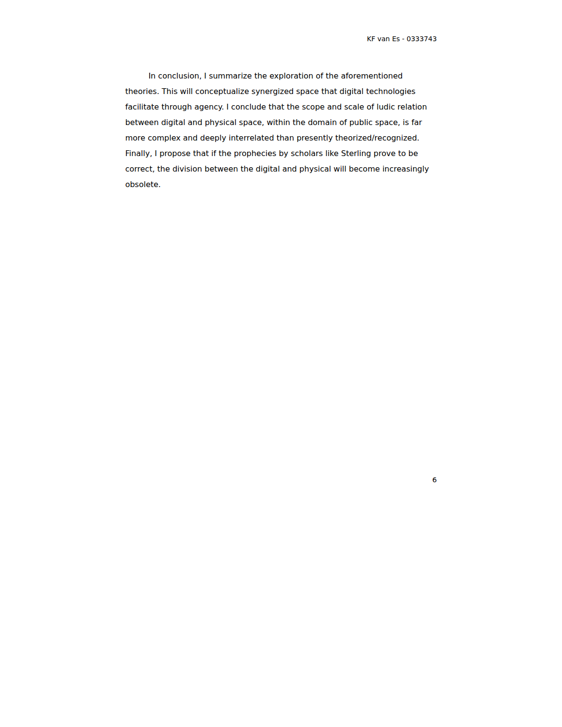KF van Es - 0333743
In conclusion, I summarize the exploration of the aforementioned theories. This will conceptualize synergized space that digital technologies facilitate through agency. I conclude that the scope and scale of ludic relation between digital and physical space, within the domain of public space, is far more complex and deeply interrelated than presently theorized/recognized. Finally, I propose that if the prophecies by scholars like Sterling prove to be correct, the division between the digital and physical will become increasingly obsolete.
6